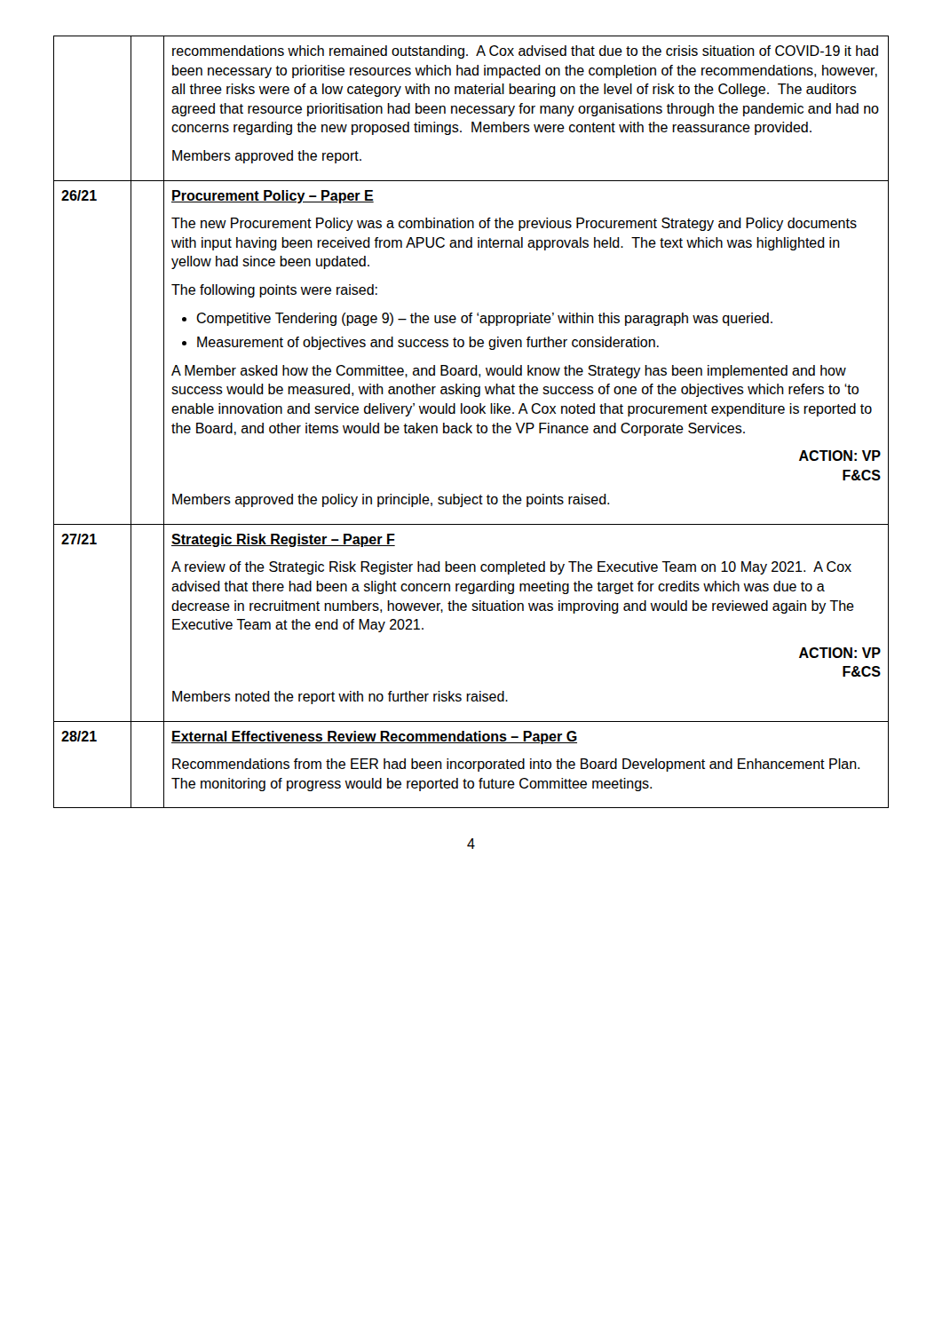| | | recommendations which remained outstanding. A Cox advised that due to the crisis situation of COVID-19 it had been necessary to prioritise resources which had impacted on the completion of the recommendations, however, all three risks were of a low category with no material bearing on the level of risk to the College. The auditors agreed that resource prioritisation had been necessary for many organisations through the pandemic and had no concerns regarding the new proposed timings. Members were content with the reassurance provided. Members approved the report. |
| 26/21 | | Procurement Policy – Paper E The new Procurement Policy was a combination of the previous Procurement Strategy and Policy documents with input having been received from APUC and internal approvals held. The text which was highlighted in yellow had since been updated. The following points were raised: Competitive Tendering (page 9) – the use of ‘appropriate’ within this paragraph was queried. Measurement of objectives and success to be given further consideration. A Member asked how the Committee, and Board, would know the Strategy has been implemented and how success would be measured, with another asking what the success of one of the objectives which refers to ‘to enable innovation and service delivery’ would look like. A Cox noted that procurement expenditure is reported to the Board, and other items would be taken back to the VP Finance and Corporate Services. ACTION: VP F&CS Members approved the policy in principle, subject to the points raised. |
| 27/21 | | Strategic Risk Register – Paper F A review of the Strategic Risk Register had been completed by The Executive Team on 10 May 2021. A Cox advised that there had been a slight concern regarding meeting the target for credits which was due to a decrease in recruitment numbers, however, the situation was improving and would be reviewed again by The Executive Team at the end of May 2021. ACTION: VP F&CS Members noted the report with no further risks raised. |
| 28/21 | | External Effectiveness Review Recommendations – Paper G Recommendations from the EER had been incorporated into the Board Development and Enhancement Plan. The monitoring of progress would be reported to future Committee meetings. |
4